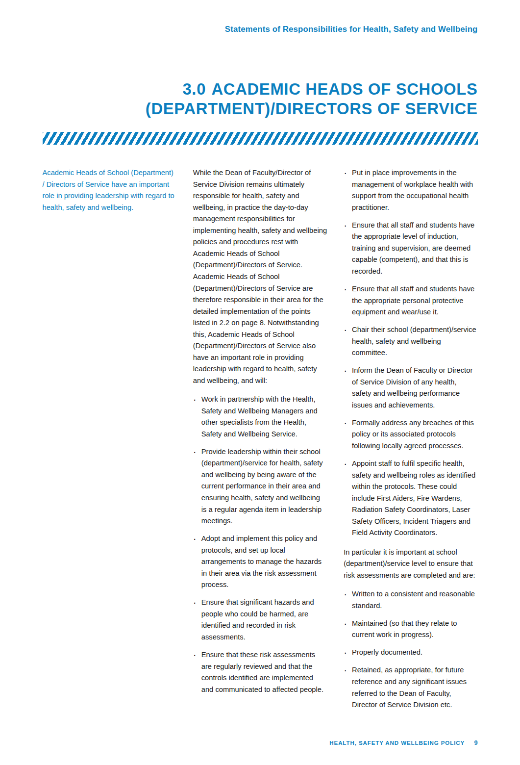Statements of Responsibilities for Health, Safety and Wellbeing
3.0 Academic Heads of Schools (Department)/Directors of Service
Academic Heads of School (Department) / Directors of Service have an important role in providing leadership with regard to health, safety and wellbeing.
While the Dean of Faculty/Director of Service Division remains ultimately responsible for health, safety and wellbeing, in practice the day-to-day management responsibilities for implementing health, safety and wellbeing policies and procedures rest with Academic Heads of School (Department)/Directors of Service. Academic Heads of School (Department)/Directors of Service are therefore responsible in their area for the detailed implementation of the points listed in 2.2 on page 8. Notwithstanding this, Academic Heads of School (Department)/Directors of Service also have an important role in providing leadership with regard to health, safety and wellbeing, and will:
Work in partnership with the Health, Safety and Wellbeing Managers and other specialists from the Health, Safety and Wellbeing Service.
Provide leadership within their school (department)/service for health, safety and wellbeing by being aware of the current performance in their area and ensuring health, safety and wellbeing is a regular agenda item in leadership meetings.
Adopt and implement this policy and protocols, and set up local arrangements to manage the hazards in their area via the risk assessment process.
Ensure that significant hazards and people who could be harmed, are identified and recorded in risk assessments.
Ensure that these risk assessments are regularly reviewed and that the controls identified are implemented and communicated to affected people.
Put in place improvements in the management of workplace health with support from the occupational health practitioner.
Ensure that all staff and students have the appropriate level of induction, training and supervision, are deemed capable (competent), and that this is recorded.
Ensure that all staff and students have the appropriate personal protective equipment and wear/use it.
Chair their school (department)/service health, safety and wellbeing committee.
Inform the Dean of Faculty or Director of Service Division of any health, safety and wellbeing performance issues and achievements.
Formally address any breaches of this policy or its associated protocols following locally agreed processes.
Appoint staff to fulfil specific health, safety and wellbeing roles as identified within the protocols. These could include First Aiders, Fire Wardens, Radiation Safety Coordinators, Laser Safety Officers, Incident Triagers and Field Activity Coordinators.
In particular it is important at school (department)/service level to ensure that risk assessments are completed and are:
Written to a consistent and reasonable standard.
Maintained (so that they relate to current work in progress).
Properly documented.
Retained, as appropriate, for future reference and any significant issues referred to the Dean of Faculty, Director of Service Division etc.
Health, Safety and Wellbeing Policy 9